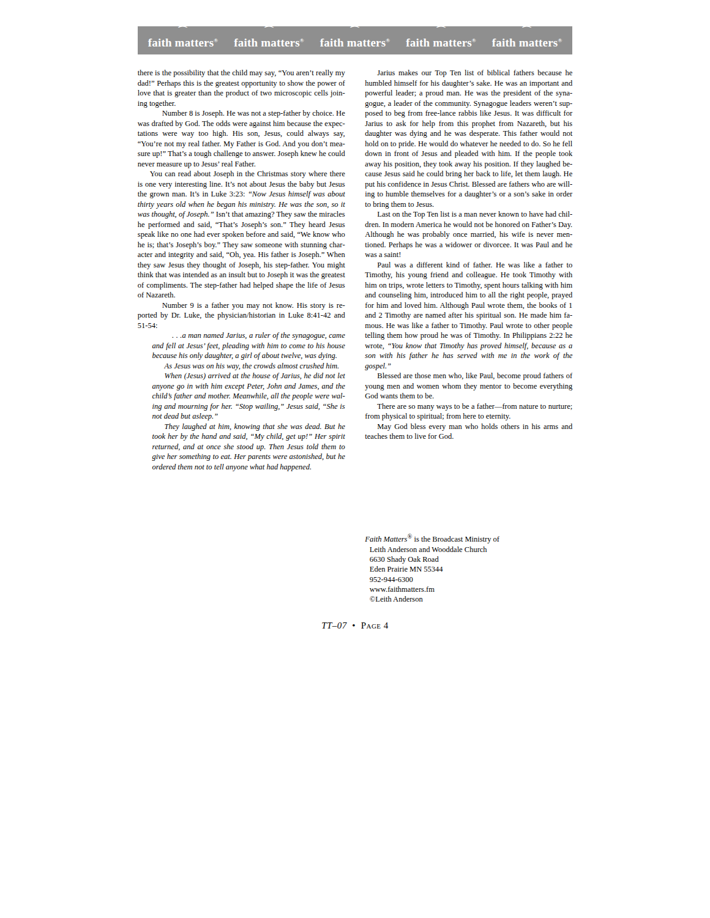⌒faith matters® ⌒faith matters® ⌒faith matters® ⌒faith matters® ⌒faith matters®
there is the possibility that the child may say, “You aren’t really my dad!” Perhaps this is the greatest opportunity to show the power of love that is greater than the product of two microscopic cells joining together.
Number 8 is Joseph. He was not a step-father by choice. He was drafted by God. The odds were against him because the expectations were way too high. His son, Jesus, could always say, “You’re not my real father. My Father is God. And you don’t measure up!” That’s a tough challenge to answer. Joseph knew he could never measure up to Jesus’ real Father.
You can read about Joseph in the Christmas story where there is one very interesting line. It’s not about Jesus the baby but Jesus the grown man. It’s in Luke 3:23: “Now Jesus himself was about thirty years old when he began his ministry. He was the son, so it was thought, of Joseph.” Isn’t that amazing? They saw the miracles he performed and said, “That’s Joseph’s son.” They heard Jesus speak like no one had ever spoken before and said, “We know who he is; that’s Joseph’s boy.” They saw someone with stunning character and integrity and said, “Oh, yea. His father is Joseph.” When they saw Jesus they thought of Joseph, his step-father. You might think that was intended as an insult but to Joseph it was the greatest of compliments. The step-father had helped shape the life of Jesus of Nazareth.
Number 9 is a father you may not know. His story is reported by Dr. Luke, the physician/historian in Luke 8:41-42 and 51-54:
. . .a man named Jarius, a ruler of the synagogue, came and fell at Jesus’ feet, pleading with him to come to his house because his only daughter, a girl of about twelve, was dying.
As Jesus was on his way, the crowds almost crushed him.
When (Jesus) arrived at the house of Jarius, he did not let anyone go in with him except Peter, John and James, and the child’s father and mother. Meanwhile, all the people were waling and mourning for her. “Stop wailing,” Jesus said, “She is not dead but asleep.”
They laughed at him, knowing that she was dead. But he took her by the hand and said, “My child, get up!” Her spirit returned, and at once she stood up. Then Jesus told them to give her something to eat. Her parents were astonished, but he ordered them not to tell anyone what had happened.
Jarius makes our Top Ten list of biblical fathers because he humbled himself for his daughter’s sake. He was an important and powerful leader; a proud man. He was the president of the synagogue, a leader of the community. Synagogue leaders weren’t supposed to beg from free-lance rabbis like Jesus. It was difficult for Jarius to ask for help from this prophet from Nazareth, but his daughter was dying and he was desperate. This father would not hold on to pride. He would do whatever he needed to do. So he fell down in front of Jesus and pleaded with him. If the people took away his position, they took away his position. If they laughed because Jesus said he could bring her back to life, let them laugh. He put his confidence in Jesus Christ. Blessed are fathers who are willing to humble themselves for a daughter’s or a son’s sake in order to bring them to Jesus.
Last on the Top Ten list is a man never known to have had children. In modern America he would not be honored on Father’s Day. Although he was probably once married, his wife is never mentioned. Perhaps he was a widower or divorcee. It was Paul and he was a saint!
Paul was a different kind of father. He was like a father to Timothy, his young friend and colleague. He took Timothy with him on trips, wrote letters to Timothy, spent hours talking with him and counseling him, introduced him to all the right people, prayed for him and loved him. Although Paul wrote them, the books of 1 and 2 Timothy are named after his spiritual son. He made him famous. He was like a father to Timothy. Paul wrote to other people telling them how proud he was of Timothy. In Philippians 2:22 he wrote, “You know that Timothy has proved himself, because as a son with his father he has served with me in the work of the gospel.”
Blessed are those men who, like Paul, become proud fathers of young men and women whom they mentor to become everything God wants them to be.
There are so many ways to be a father—from nature to nurture; from physical to spiritual; from here to eternity.
May God bless every man who holds others in his arms and teaches them to live for God.
Faith Matters® is the Broadcast Ministry of
Leith Anderson and Wooddale Church
6630 Shady Oak Road
Eden Prairie MN 55344
952-944-6300
www.faithmatters.fm
©Leith Anderson
TT–07 • Page 4